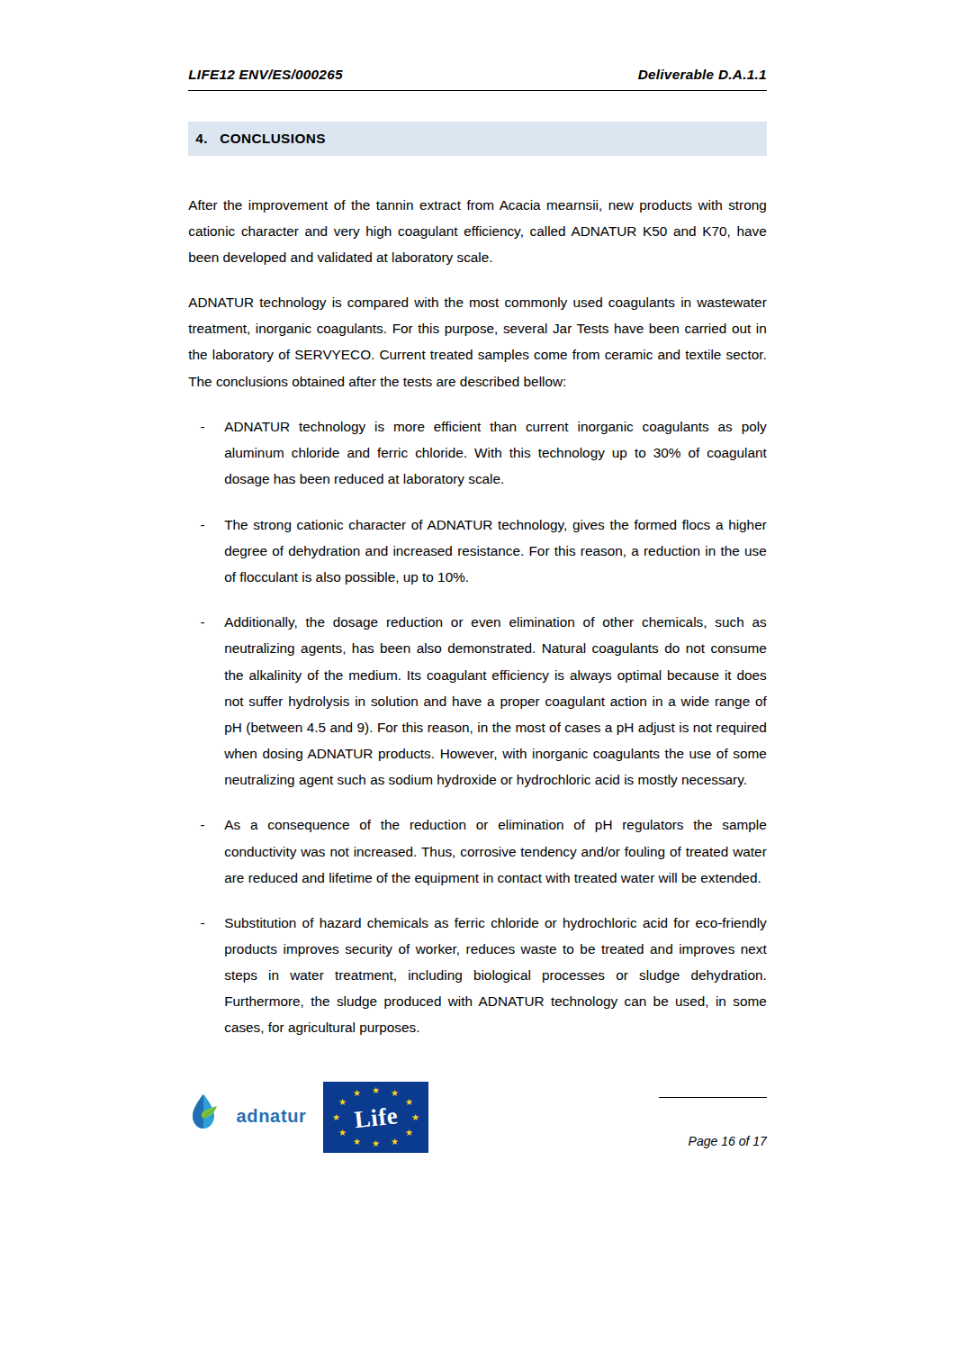LIFE12 ENV/ES/000265 Deliverable D.A.1.1
4. CONCLUSIONS
After the improvement of the tannin extract from Acacia mearnsii, new products with strong cationic character and very high coagulant efficiency, called ADNATUR K50 and K70, have been developed and validated at laboratory scale.
ADNATUR technology is compared with the most commonly used coagulants in wastewater treatment, inorganic coagulants. For this purpose, several Jar Tests have been carried out in the laboratory of SERVYECO. Current treated samples come from ceramic and textile sector. The conclusions obtained after the tests are described bellow:
ADNATUR technology is more efficient than current inorganic coagulants as poly aluminum chloride and ferric chloride. With this technology up to 30% of coagulant dosage has been reduced at laboratory scale.
The strong cationic character of ADNATUR technology, gives the formed flocs a higher degree of dehydration and increased resistance. For this reason, a reduction in the use of flocculant is also possible, up to 10%.
Additionally, the dosage reduction or even elimination of other chemicals, such as neutralizing agents, has been also demonstrated. Natural coagulants do not consume the alkalinity of the medium. Its coagulant efficiency is always optimal because it does not suffer hydrolysis in solution and have a proper coagulant action in a wide range of pH (between 4.5 and 9). For this reason, in the most of cases a pH adjust is not required when dosing ADNATUR products. However, with inorganic coagulants the use of some neutralizing agent such as sodium hydroxide or hydrochloric acid is mostly necessary.
As a consequence of the reduction or elimination of pH regulators the sample conductivity was not increased. Thus, corrosive tendency and/or fouling of treated water are reduced and lifetime of the equipment in contact with treated water will be extended.
Substitution of hazard chemicals as ferric chloride or hydrochloric acid for eco-friendly products improves security of worker, reduces waste to be treated and improves next steps in water treatment, including biological processes or sludge dehydration. Furthermore, the sludge produced with ADNATUR technology can be used, in some cases, for agricultural purposes.
adnatur
★ ★ ★ ★ ★ ★ ★ ★ ★ ★ ★ ★
Life
Page 16 of 17